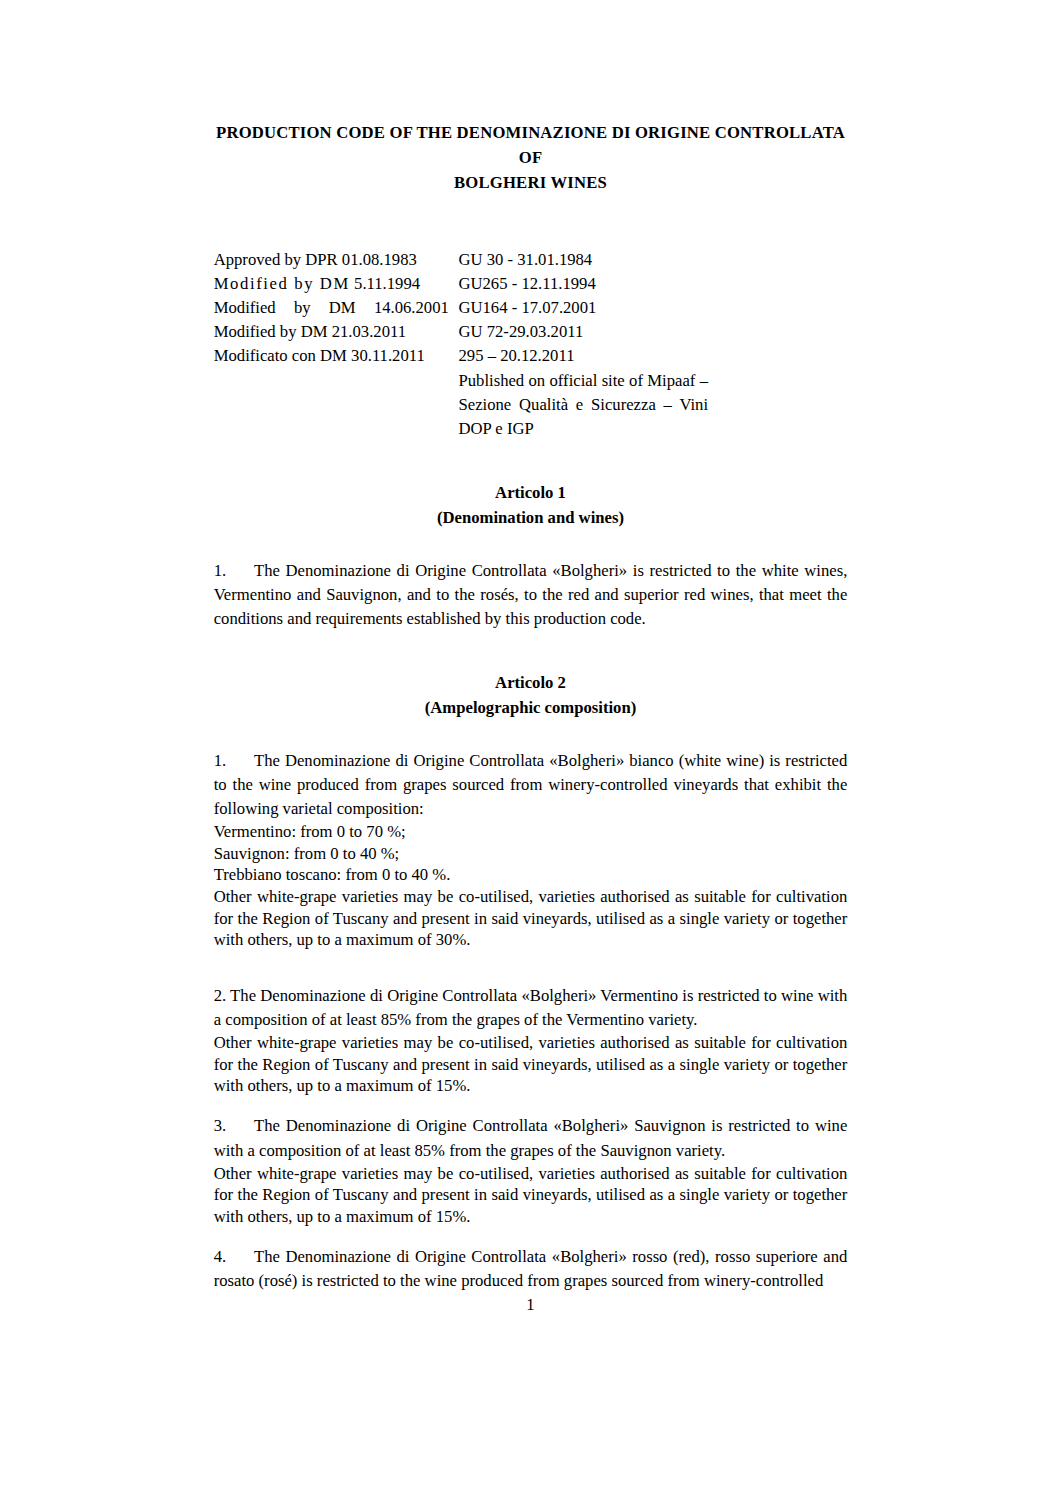PRODUCTION CODE OF THE DENOMINAZIONE DI ORIGINE CONTROLLATA OF
BOLGHERI WINES
| Approved by DPR 01.08.1983 | GU 30 - 31.01.1984 |
| Modified by DM 5.11.1994 | GU265 - 12.11.1994 |
| Modified by DM 14.06.2001 | GU164 - 17.07.2001 |
| Modified by DM 21.03.2011 | GU 72-29.03.2011 |
| Modificato con DM 30.11.2011 | 295 – 20.12.2011 |
| | Published on official site of Mipaaf – Sezione Qualità e Sicurezza – Vini DOP e IGP |
Articolo 1(Denomination and wines)
1. The Denominazione di Origine Controllata «Bolgheri» is restricted to the white wines, Vermentino and Sauvignon, and to the rosés, to the red and superior red wines, that meet the conditions and requirements established by this production code.
Articolo 2(Ampelographic composition)
1. The Denominazione di Origine Controllata «Bolgheri» bianco (white wine) is restricted to the wine produced from grapes sourced from winery-controlled vineyards that exhibit the following varietal composition:
Vermentino: from 0 to 70 %;
Sauvignon: from 0 to 40 %;
Trebbiano toscano: from 0 to 40 %.
Other white-grape varieties may be co-utilised, varieties authorised as suitable for cultivation for the Region of Tuscany and present in said vineyards, utilised as a single variety or together with others, up to a maximum of 30%.
2. The Denominazione di Origine Controllata «Bolgheri» Vermentino is restricted to wine with a composition of at least 85% from the grapes of the Vermentino variety.
Other white-grape varieties may be co-utilised, varieties authorised as suitable for cultivation for the Region of Tuscany and present in said vineyards, utilised as a single variety or together with others, up to a maximum of 15%.
3. The Denominazione di Origine Controllata «Bolgheri» Sauvignon is restricted to wine with a composition of at least 85% from the grapes of the Sauvignon variety.
Other white-grape varieties may be co-utilised, varieties authorised as suitable for cultivation for the Region of Tuscany and present in said vineyards, utilised as a single variety or together with others, up to a maximum of 15%.
4. The Denominazione di Origine Controllata «Bolgheri» rosso (red), rosso superiore and rosato (rosé) is restricted to the wine produced from grapes sourced from winery-controlled
1